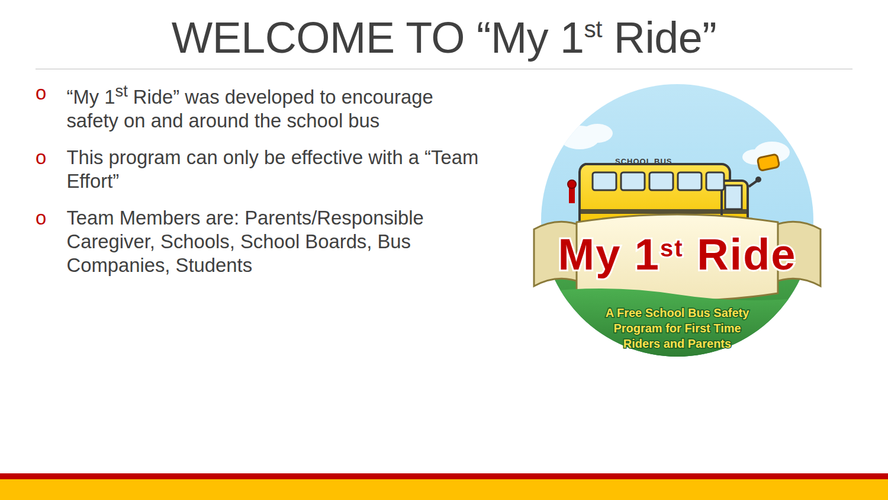WELCOME TO “My 1st Ride”
“My 1st Ride” was developed to encourage safety on and around the school bus
This program can only be effective with a “Team Effort”
Team Members are: Parents/Responsible Caregiver, Schools, School Boards, Bus Companies, Students
SCHOOL BUS My 1st Ride A Free School Bus Safety Program for First Time Riders and Parents